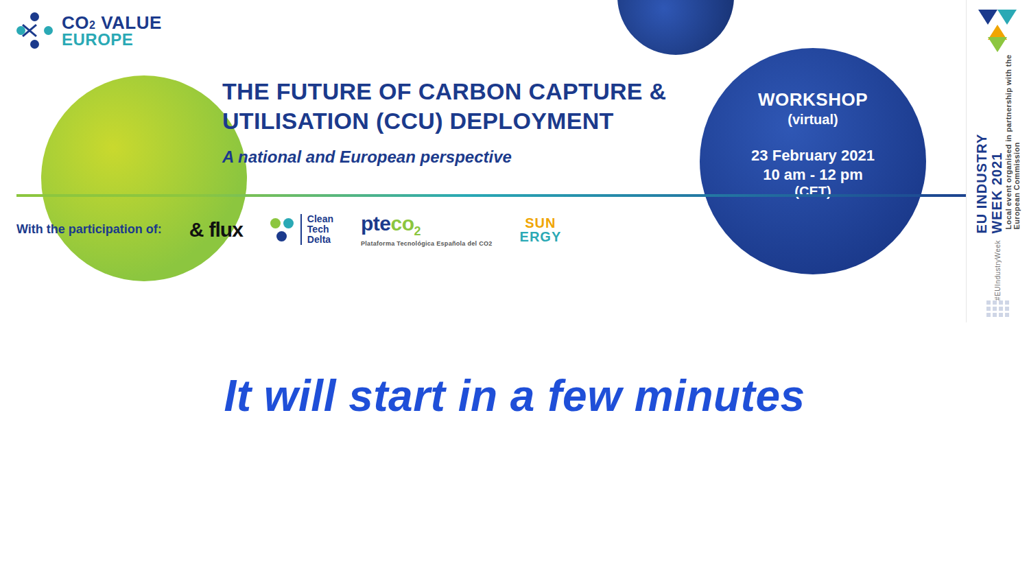CO2 VALUE EUROPE
THE FUTURE OF CARBON CAPTURE &
UTILISATION (CCU) DEPLOYMENT
A national and European perspective
WORKSHOP
(virtual)
23 February 2021
10 am - 12 pm
(CET)
With the participation of: &flux Clean
Tech
Delta pteco2 Plataforma Tecnológica Española del CO2 SUN ERGY
EU INDUSTRY
WEEK 2021 Local event organised in partnership with the European Commission
#EUIndustryWeek
It will start in a few minutes